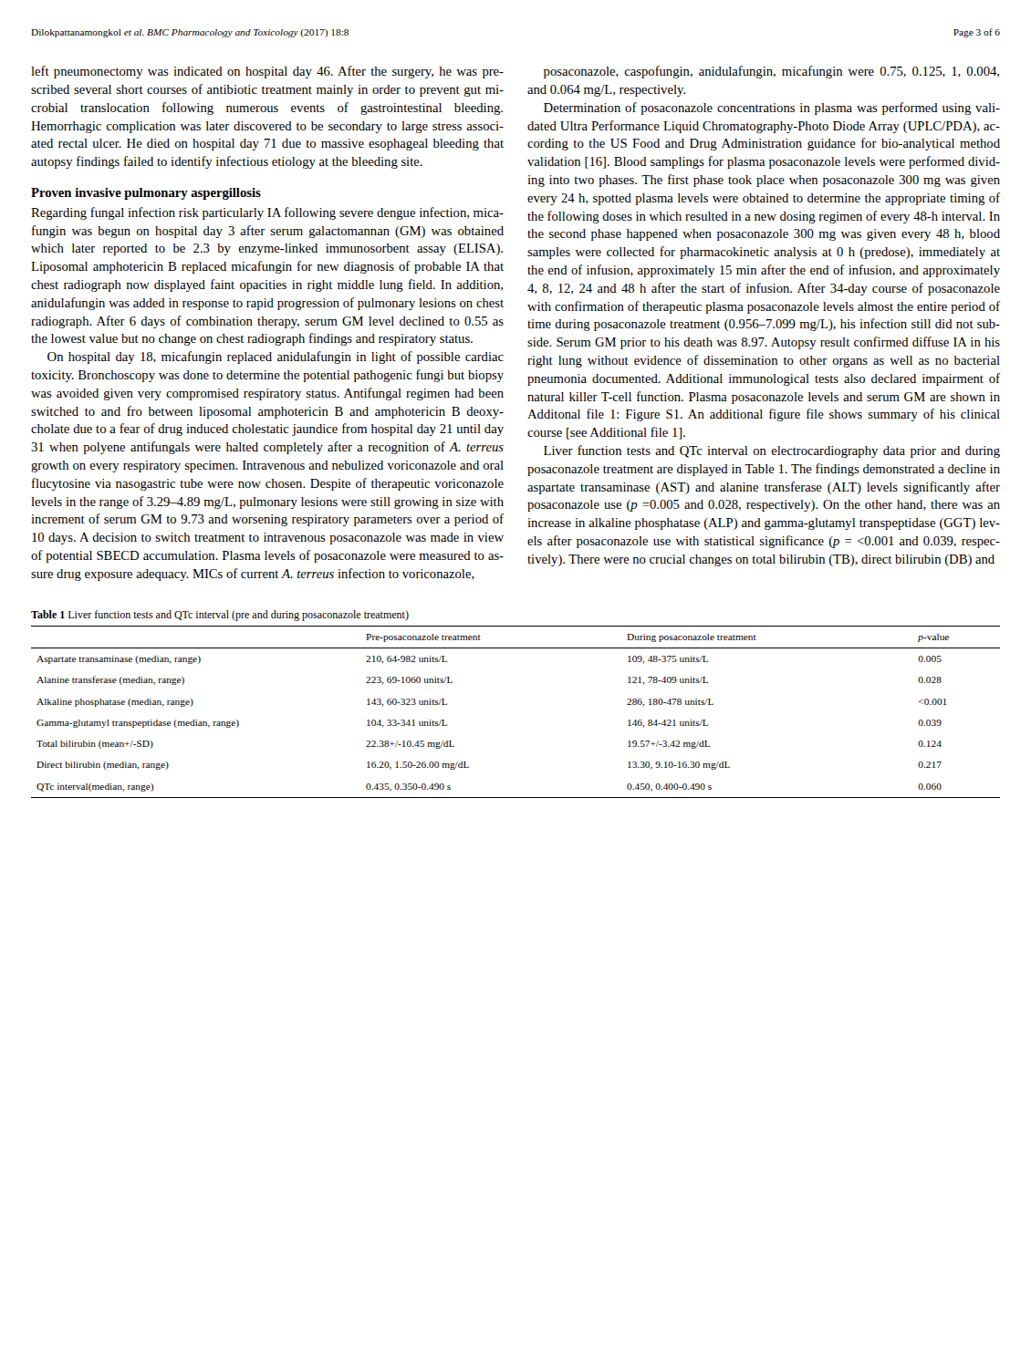Dilokpattanamongkol et al. BMC Pharmacology and Toxicology (2017) 18:8
Page 3 of 6
left pneumonectomy was indicated on hospital day 46. After the surgery, he was prescribed several short courses of antibiotic treatment mainly in order to prevent gut microbial translocation following numerous events of gastrointestinal bleeding. Hemorrhagic complication was later discovered to be secondary to large stress associated rectal ulcer. He died on hospital day 71 due to massive esophageal bleeding that autopsy findings failed to identify infectious etiology at the bleeding site.
Proven invasive pulmonary aspergillosis
Regarding fungal infection risk particularly IA following severe dengue infection, micafungin was begun on hospital day 3 after serum galactomannan (GM) was obtained which later reported to be 2.3 by enzyme-linked immunosorbent assay (ELISA). Liposomal amphotericin B replaced micafungin for new diagnosis of probable IA that chest radiograph now displayed faint opacities in right middle lung field. In addition, anidulafungin was added in response to rapid progression of pulmonary lesions on chest radiograph. After 6 days of combination therapy, serum GM level declined to 0.55 as the lowest value but no change on chest radiograph findings and respiratory status.
On hospital day 18, micafungin replaced anidulafungin in light of possible cardiac toxicity. Bronchoscopy was done to determine the potential pathogenic fungi but biopsy was avoided given very compromised respiratory status. Antifungal regimen had been switched to and fro between liposomal amphotericin B and amphotericin B deoxycholate due to a fear of drug induced cholestatic jaundice from hospital day 21 until day 31 when polyene antifungals were halted completely after a recognition of A. terreus growth on every respiratory specimen. Intravenous and nebulized voriconazole and oral flucytosine via nasogastric tube were now chosen. Despite of therapeutic voriconazole levels in the range of 3.29–4.89 mg/L, pulmonary lesions were still growing in size with increment of serum GM to 9.73 and worsening respiratory parameters over a period of 10 days. A decision to switch treatment to intravenous posaconazole was made in view of potential SBECD accumulation. Plasma levels of posaconazole were measured to assure drug exposure adequacy. MICs of current A. terreus infection to voriconazole,
posaconazole, caspofungin, anidulafungin, micafungin were 0.75, 0.125, 1, 0.004, and 0.064 mg/L, respectively.
Determination of posaconazole concentrations in plasma was performed using validated Ultra Performance Liquid Chromatography-Photo Diode Array (UPLC/PDA), according to the US Food and Drug Administration guidance for bio-analytical method validation [16]. Blood samplings for plasma posaconazole levels were performed dividing into two phases. The first phase took place when posaconazole 300 mg was given every 24 h, spotted plasma levels were obtained to determine the appropriate timing of the following doses in which resulted in a new dosing regimen of every 48-h interval. In the second phase happened when posaconazole 300 mg was given every 48 h, blood samples were collected for pharmacokinetic analysis at 0 h (predose), immediately at the end of infusion, approximately 15 min after the end of infusion, and approximately 4, 8, 12, 24 and 48 h after the start of infusion. After 34-day course of posaconazole with confirmation of therapeutic plasma posaconazole levels almost the entire period of time during posaconazole treatment (0.956–7.099 mg/L), his infection still did not subside. Serum GM prior to his death was 8.97. Autopsy result confirmed diffuse IA in his right lung without evidence of dissemination to other organs as well as no bacterial pneumonia documented. Additional immunological tests also declared impairment of natural killer T-cell function. Plasma posaconazole levels and serum GM are shown in Additonal file 1: Figure S1. An additional figure file shows summary of his clinical course [see Additional file 1].
Liver function tests and QTc interval on electrocardiography data prior and during posaconazole treatment are displayed in Table 1. The findings demonstrated a decline in aspartate transaminase (AST) and alanine transferase (ALT) levels significantly after posaconazole use (p =0.005 and 0.028, respectively). On the other hand, there was an increase in alkaline phosphatase (ALP) and gamma-glutamyl transpeptidase (GGT) levels after posaconazole use with statistical significance (p = <0.001 and 0.039, respectively). There were no crucial changes on total bilirubin (TB), direct bilirubin (DB) and
Table 1 Liver function tests and QTc interval (pre and during posaconazole treatment)
| | Pre-posaconazole treatment | During posaconazole treatment | p -value |
| --- | --- | --- | --- |
| Aspartate transaminase (median, range) | 210, 64-982 units/L | 109, 48-375 units/L | 0.005 |
| Alanine transferase (median, range) | 223, 69-1060 units/L | 121, 78-409 units/L | 0.028 |
| Alkaline phosphatase (median, range) | 143, 60-323 units/L | 286, 180-478 units/L | <0.001 |
| Gamma-glutamyl transpeptidase (median, range) | 104, 33-341 units/L | 146, 84-421 units/L | 0.039 |
| Total bilirubin (mean+/-SD) | 22.38+/-10.45 mg/dL | 19.57+/-3.42 mg/dL | 0.124 |
| Direct bilirubin (median, range) | 16.20, 1.50-26.00 mg/dL | 13.30, 9.10-16.30 mg/dL | 0.217 |
| QTc interval(median, range) | 0.435, 0.350-0.490 s | 0.450, 0.400-0.490 s | 0.060 |